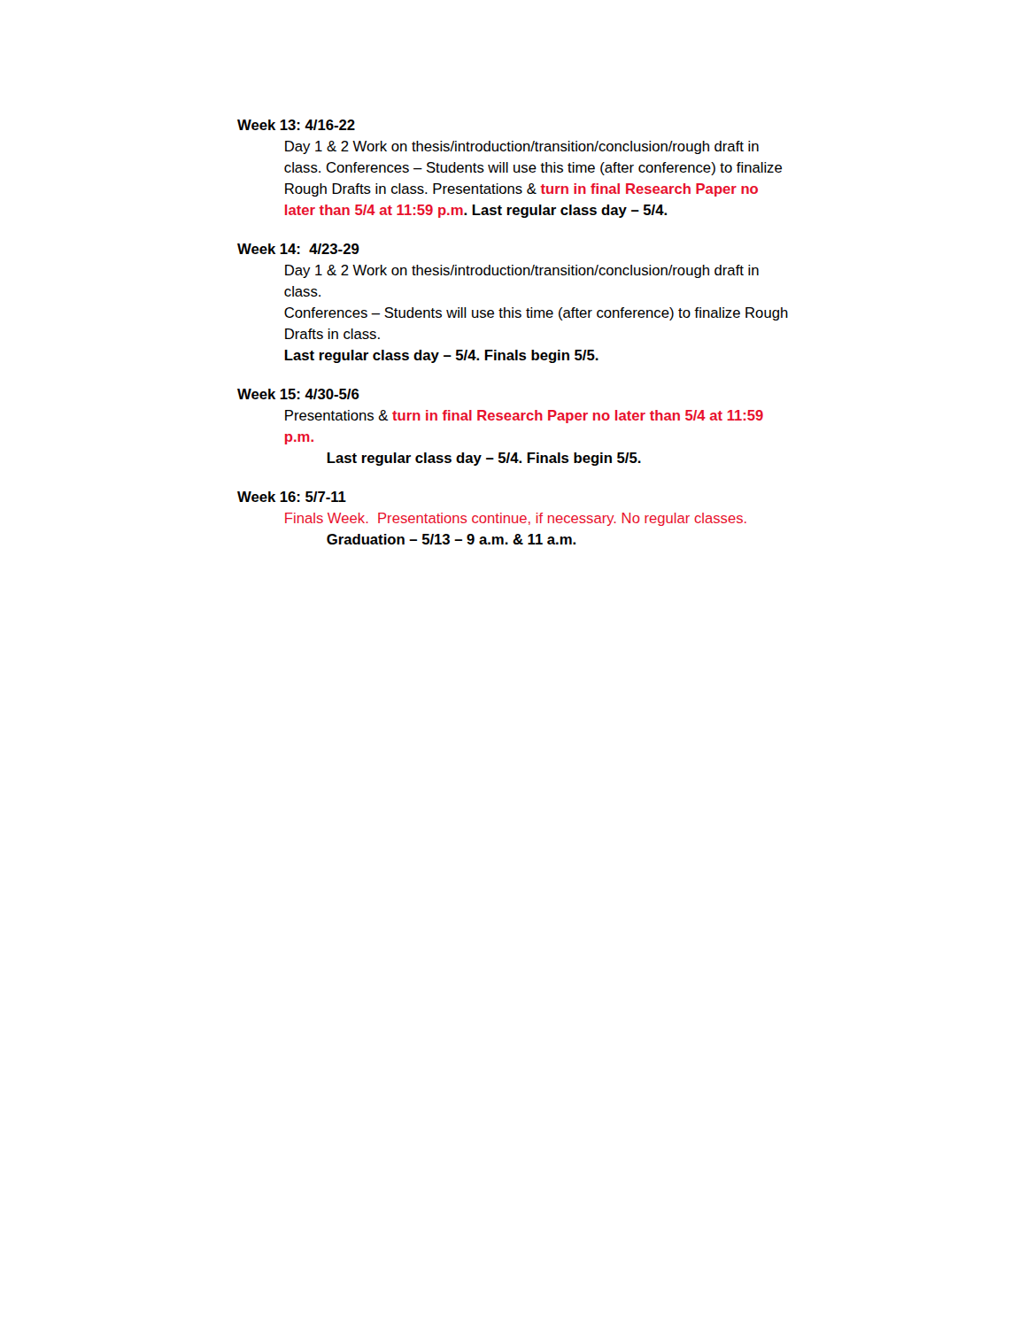Week 13: 4/16-22
Day 1 & 2 Work on thesis/introduction/transition/conclusion/rough draft in class. Conferences – Students will use this time (after conference) to finalize Rough Drafts in class. Presentations & turn in final Research Paper no later than 5/4 at 11:59 p.m. Last regular class day – 5/4.
Week 14: 4/23-29
Day 1 & 2 Work on thesis/introduction/transition/conclusion/rough draft in class.
Conferences – Students will use this time (after conference) to finalize Rough Drafts in class.
Last regular class day – 5/4. Finals begin 5/5.
Week 15: 4/30-5/6
Presentations & turn in final Research Paper no later than 5/4 at 11:59 p.m.
Last regular class day – 5/4. Finals begin 5/5.
Week 16: 5/7-11
Finals Week. Presentations continue, if necessary. No regular classes.
Graduation – 5/13 – 9 a.m. & 11 a.m.